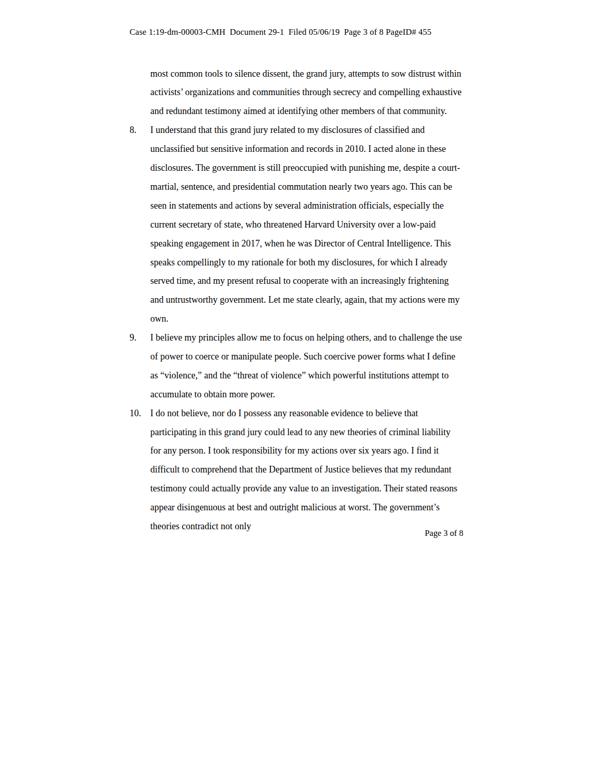Case 1:19-dm-00003-CMH Document 29-1 Filed 05/06/19 Page 3 of 8 PageID# 455
most common tools to silence dissent, the grand jury, attempts to sow distrust within activists’ organizations and communities through secrecy and compelling exhaustive and redundant testimony aimed at identifying other members of that community.
8. I understand that this grand jury related to my disclosures of classified and unclassified but sensitive information and records in 2010. I acted alone in these disclosures. The government is still preoccupied with punishing me, despite a court-martial, sentence, and presidential commutation nearly two years ago. This can be seen in statements and actions by several administration officials, especially the current secretary of state, who threatened Harvard University over a low-paid speaking engagement in 2017, when he was Director of Central Intelligence. This speaks compellingly to my rationale for both my disclosures, for which I already served time, and my present refusal to cooperate with an increasingly frightening and untrustworthy government. Let me state clearly, again, that my actions were my own.
9. I believe my principles allow me to focus on helping others, and to challenge the use of power to coerce or manipulate people. Such coercive power forms what I define as “violence,” and the “threat of violence” which powerful institutions attempt to accumulate to obtain more power.
10. I do not believe, nor do I possess any reasonable evidence to believe that participating in this grand jury could lead to any new theories of criminal liability for any person. I took responsibility for my actions over six years ago. I find it difficult to comprehend that the Department of Justice believes that my redundant testimony could actually provide any value to an investigation. Their stated reasons appear disingenuous at best and outright malicious at worst. The government’s theories contradict not only
Page 3 of 8